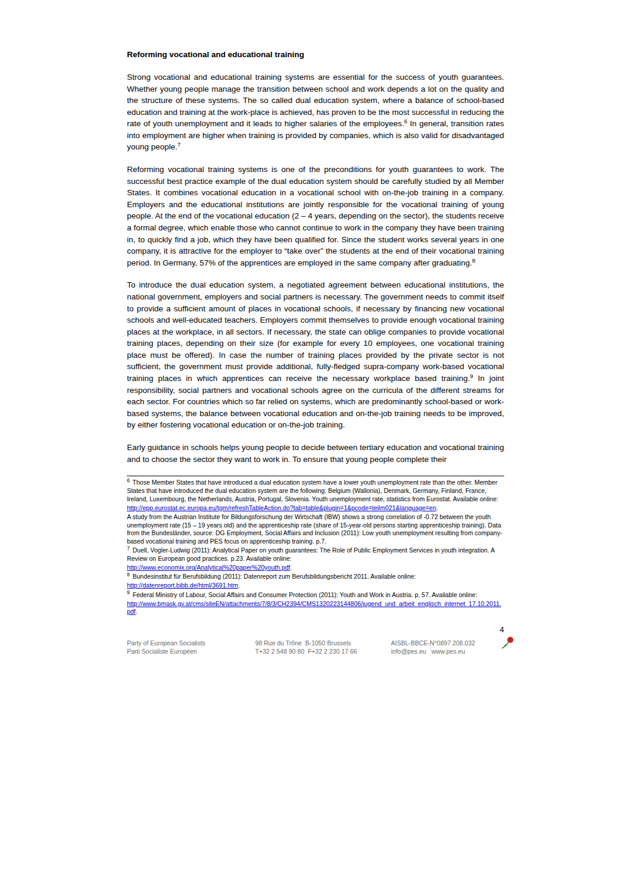Reforming vocational and educational training
Strong vocational and educational training systems are essential for the success of youth guarantees. Whether young people manage the transition between school and work depends a lot on the quality and the structure of these systems. The so called dual education system, where a balance of school-based education and training at the work-place is achieved, has proven to be the most successful in reducing the rate of youth unemployment and it leads to higher salaries of the employees.6 In general, transition rates into employment are higher when training is provided by companies, which is also valid for disadvantaged young people.7
Reforming vocational training systems is one of the preconditions for youth guarantees to work. The successful best practice example of the dual education system should be carefully studied by all Member States. It combines vocational education in a vocational school with on-the-job training in a company. Employers and the educational institutions are jointly responsible for the vocational training of young people. At the end of the vocational education (2 – 4 years, depending on the sector), the students receive a formal degree, which enable those who cannot continue to work in the company they have been training in, to quickly find a job, which they have been qualified for. Since the student works several years in one company, it is attractive for the employer to “take over” the students at the end of their vocational training period. In Germany, 57% of the apprentices are employed in the same company after graduating.8
To introduce the dual education system, a negotiated agreement between educational institutions, the national government, employers and social partners is necessary. The government needs to commit itself to provide a sufficient amount of places in vocational schools, if necessary by financing new vocational schools and well-educated teachers. Employers commit themselves to provide enough vocational training places at the workplace, in all sectors. If necessary, the state can oblige companies to provide vocational training places, depending on their size (for example for every 10 employees, one vocational training place must be offered). In case the number of training places provided by the private sector is not sufficient, the government must provide additional, fully-fledged supra-company work-based vocational training places in which apprentices can receive the necessary workplace based training.9 In joint responsibility, social partners and vocational schools agree on the curricula of the different streams for each sector. For countries which so far relied on systems, which are predominantly school-based or work-based systems, the balance between vocational education and on-the-job training needs to be improved, by either fostering vocational education or on-the-job training.
Early guidance in schools helps young people to decide between tertiary education and vocational training and to choose the sector they want to work in. To ensure that young people complete their
6 Those Member States that have introduced a dual education system have a lower youth unemployment rate than the other. Member States that have introduced the dual education system are the following: Belgium (Wallonia), Denmark, Germany, Finland, France, Ireland, Luxembourg, the Netherlands, Austria, Portugal, Slovenia. Youth unemployment rate, statistics from Eurostat. Available online:
http://epp.eurostat.ec.europa.eu/tgm/refreshTableAction.do?tab=table&plugin=1&pcode=teilm021&language=en.
A study from the Austrian Institute for Bildungsforschung der Wirtschaft (IBW) shows a strong correlation of -0.72 between the youth unemployment rate (15 – 19 years old) and the apprenticeship rate (share of 15-year-old persons starting apprenticeship training). Data from the Bundesländer, source: DG Employment, Social Affairs and Inclusion (2011): Low youth unemployment resulting from company-based vocational training and PES focus on apprenticeship training. p.7.
7 Duell, Vogler-Ludwig (2011): Analytical Paper on youth guarantees: The Role of Public Employment Services in youth integration. A Review on European good practices. p.23. Available online:
http://www.economix.org/Analytical%20paper%20youth.pdf.
8 Bundesinstitut für Berufsbildung (2011): Datenreport zum Berufsbildungsbericht 2011. Available online:
http://datenreport.bibb.de/html/3691.htm.
9 Federal Ministry of Labour, Social Affairs and Consumer Protection (2011): Youth and Work in Austria. p. 57. Available online:
http://www.bmask.gv.at/cms/siteEN/attachments/7/8/3/CH2394/CMS1320223144806/jugend_und_arbeit_englisch_internet_17.10.2011.pdf.
4
Party of European Socialists
Parti Socialiste Européen
98 Rue du Trône B-1050 Brussels
T+32 2 548 90 80 F+32 2 230 17 66
AISBL-BBCE-N°0897.208.032
info@pes.eu www.pes.eu